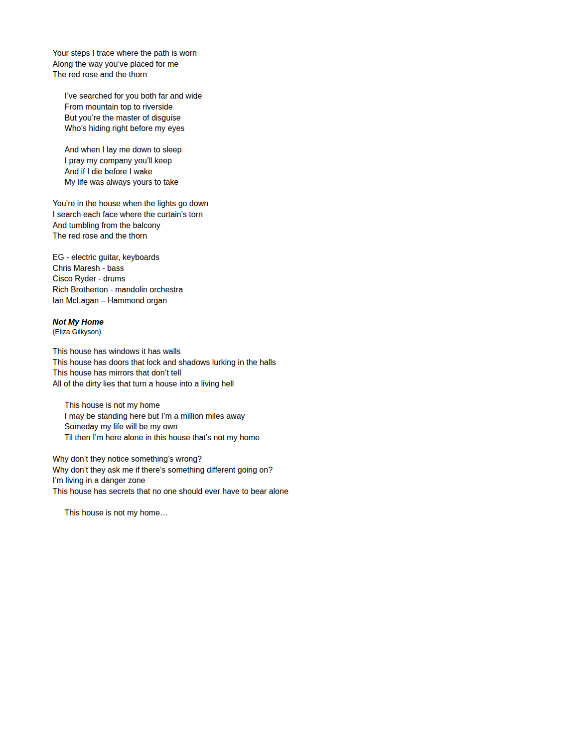Your steps I trace where the path is worn
Along the way you’ve placed for me
The red rose and the thorn
I’ve searched for you both far and wide
From mountain top to riverside
But you’re the master of disguise
Who’s hiding right before my eyes
And when I lay me down to sleep
I pray my company you’ll keep
And if I die before I wake
My life was always yours to take
You’re in the house when the lights go down
I search each face where the curtain’s torn
And tumbling from the balcony
The red rose and the thorn
EG - electric guitar, keyboards
Chris Maresh - bass
Cisco Ryder - drums
Rich Brotherton - mandolin orchestra
Ian McLagan – Hammond organ
Not My Home
(Eliza Gilkyson)
This house has windows it has walls
This house has doors that lock and shadows lurking in the halls
This house has mirrors that don’t tell
All of the dirty lies that turn a house into a living hell
This house is not my home
I may be standing here but I’m a million miles away
Someday my life will be my own
Til then I’m here alone in this house that’s not my home
Why don’t they notice something’s wrong?
Why don’t they ask me if there’s something different going on?
I’m living in a danger zone
This house has secrets that no one should ever have to bear alone
This house is not my home…